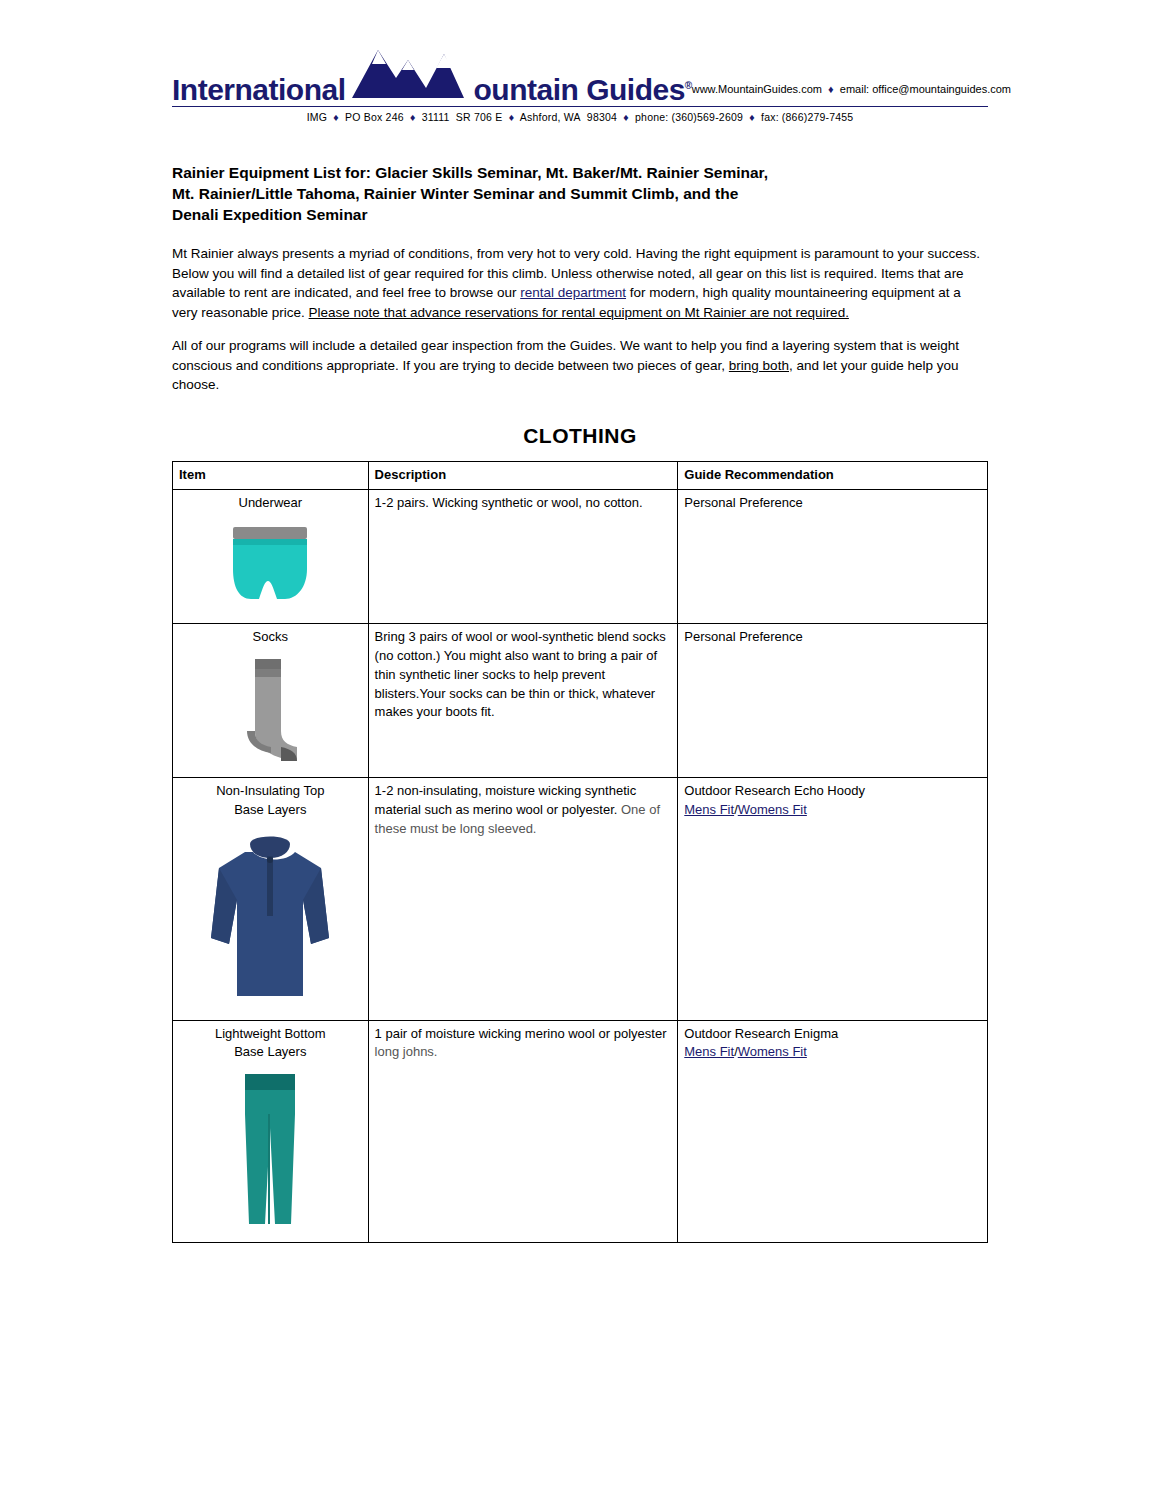International ountain Guides®
www.MountainGuides.com ♦ email: office@mountainguides.com
IMG ♦ PO Box 246 ♦ 31111 SR 706 E ♦ Ashford, WA 98304 ♦ phone: (360)569-2609 ♦ fax: (866)279-7455
Rainier Equipment List for: Glacier Skills Seminar, Mt. Baker/Mt. Rainier Seminar,
Mt. Rainier/Little Tahoma, Rainier Winter Seminar and Summit Climb, and the
Denali Expedition Seminar
Mt Rainier always presents a myriad of conditions, from very hot to very cold. Having the right equipment is paramount to your success. Below you will find a detailed list of gear required for this climb. Unless otherwise noted, all gear on this list is required. Items that are available to rent are indicated, and feel free to browse our rental department for modern, high quality mountaineering equipment at a very reasonable price. Please note that advance reservations for rental equipment on Mt Rainier are not required.
All of our programs will include a detailed gear inspection from the Guides. We want to help you find a layering system that is weight conscious and conditions appropriate. If you are trying to decide between two pieces of gear, bring both, and let your guide help you choose.
CLOTHING
| Item | Description | Guide Recommendation |
| --- | --- | --- |
| Underwear | 1-2 pairs. Wicking synthetic or wool, no cotton. | Personal Preference |
| Socks | Bring 3 pairs of wool or wool-synthetic blend socks (no cotton.) You might also want to bring a pair of thin synthetic liner socks to help prevent blisters.Your socks can be thin or thick, whatever makes your boots fit. | Personal Preference |
| Non-Insulating Top Base Layers | 1-2 non-insulating, moisture wicking synthetic material such as merino wool or polyester. One of these must be long sleeved. | Outdoor Research Echo Hoody Mens Fit / Womens Fit |
| Lightweight Bottom Base Layers | 1 pair of moisture wicking merino wool or polyester long johns. | Outdoor Research Enigma Mens Fit / Womens Fit |